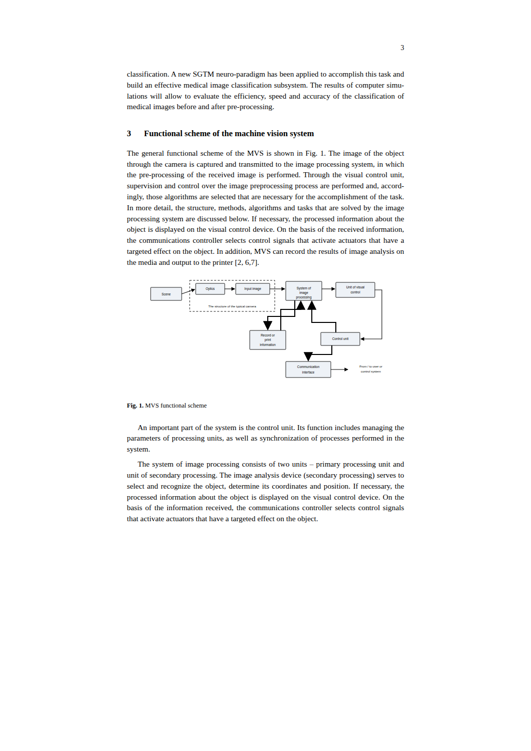3
classification. A new SGTM neuro-paradigm has been applied to accomplish this task and build an effective medical image classification subsystem. The results of computer simulations will allow to evaluate the efficiency, speed and accuracy of the classification of medical images before and after pre-processing.
3 Functional scheme of the machine vision system
The general functional scheme of the MVS is shown in Fig. 1. The image of the object through the camera is captured and transmitted to the image processing system, in which the pre-processing of the received image is performed. Through the visual control unit, supervision and control over the image preprocessing process are performed and, accordingly, those algorithms are selected that are necessary for the accomplishment of the task. In more detail, the structure, methods, algorithms and tasks that are solved by the image processing system are discussed below. If necessary, the processed information about the object is displayed on the visual control device. On the basis of the received information, the communications controller selects control signals that activate actuators that have a targeted effect on the object. In addition, MVS can record the results of image analysis on the media and output to the printer [2, 6,7].
Scene Optics Input image The structure of the typical camera System of image processing Unit of visual control Record or print information Control unit Communication interface From / to user or control system
Fig. 1. MVS functional scheme
An important part of the system is the control unit. Its function includes managing the parameters of processing units, as well as synchronization of processes performed in the system.
The system of image processing consists of two units – primary processing unit and unit of secondary processing. The image analysis device (secondary processing) serves to select and recognize the object, determine its coordinates and position. If necessary, the processed information about the object is displayed on the visual control device. On the basis of the information received, the communications controller selects control signals that activate actuators that have a targeted effect on the object.